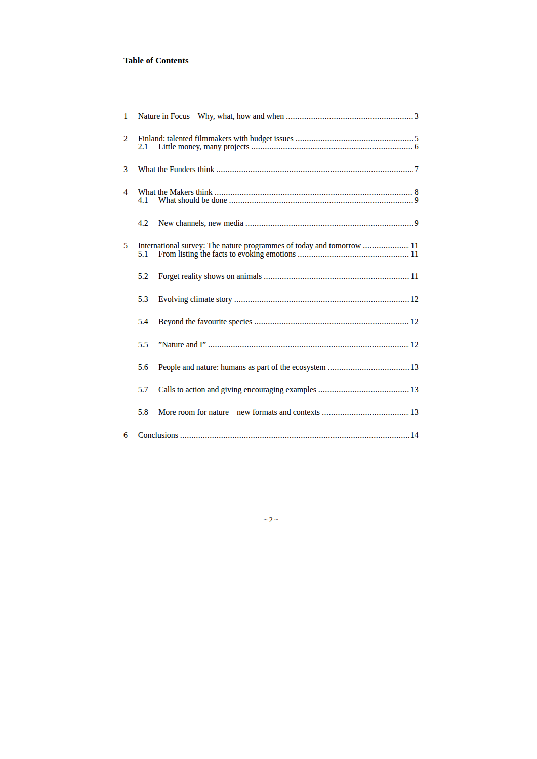Table of Contents
1 Nature in Focus – Why, what, how and when .................................................................................................................................................. 3
2 Finland: talented filmmakers with budget issues .................................................................................................................................................. 5
2.1 Little money, many projects .................................................................................................................................................. 6
3 What the Funders think .................................................................................................................................................. 7
4 What the Makers think .................................................................................................................................................. 8
4.1 What should be done .................................................................................................................................................. 9
4.2 New channels, new media .................................................................................................................................................. 9
5 International survey: The nature programmes of today and tomorrow .................................................................................................................................................. 11
5.1 From listing the facts to evoking emotions .................................................................................................................................................. 11
5.2 Forget reality shows on animals .................................................................................................................................................. 11
5.3 Evolving climate story .................................................................................................................................................. 12
5.4 Beyond the favourite species .................................................................................................................................................. 12
5.5 ”Nature and I” .................................................................................................................................................. 12
5.6 People and nature: humans as part of the ecosystem .................................................................................................................................................. 13
5.7 Calls to action and giving encouraging examples .................................................................................................................................................. 13
5.8 More room for nature – new formats and contexts .................................................................................................................................................. 13
6 Conclusions .................................................................................................................................................. 14
~ 2 ~